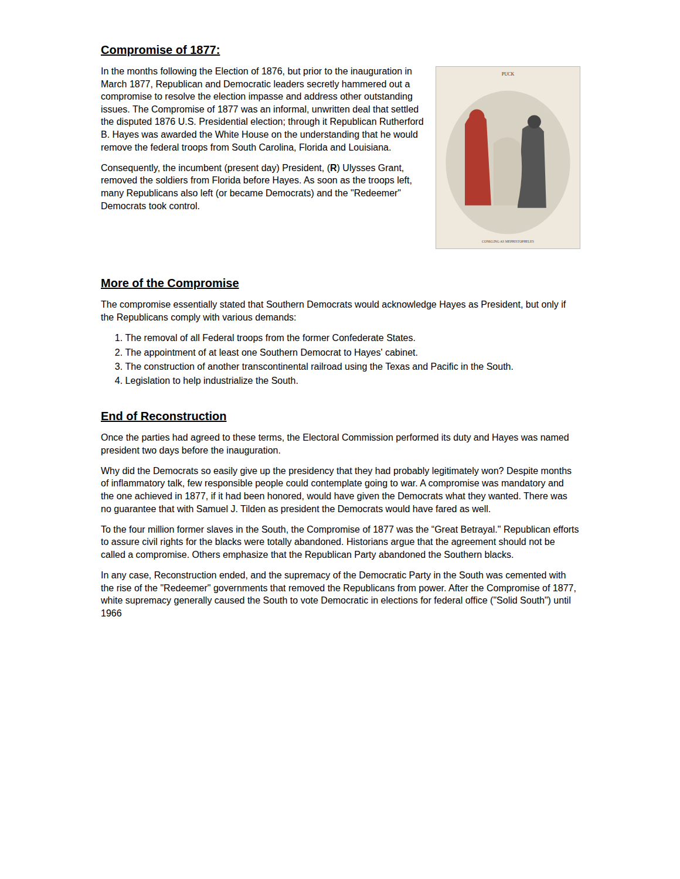Compromise of 1877:
In the months following the Election of 1876, but prior to the inauguration in March 1877, Republican and Democratic leaders secretly hammered out a compromise to resolve the election impasse and address other outstanding issues. The Compromise of 1877 was an informal, unwritten deal that settled the disputed 1876 U.S. Presidential election; through it Republican Rutherford B. Hayes was awarded the White House on the understanding that he would remove the federal troops from South Carolina, Florida and Louisiana.
Consequently, the incumbent (present day) President, (R) Ulysses Grant, removed the soldiers from Florida before Hayes. As soon as the troops left, many Republicans also left (or became Democrats) and the "Redeemer" Democrats took control.
More of the Compromise
The compromise essentially stated that Southern Democrats would acknowledge Hayes as President, but only if the Republicans comply with various demands:
The removal of all Federal troops from the former Confederate States.
The appointment of at least one Southern Democrat to Hayes' cabinet.
The construction of another transcontinental railroad using the Texas and Pacific in the South.
Legislation to help industrialize the South.
End of Reconstruction
Once the parties had agreed to these terms, the Electoral Commission performed its duty and Hayes was named president two days before the inauguration.
Why did the Democrats so easily give up the presidency that they had probably legitimately won? Despite months of inflammatory talk, few responsible people could contemplate going to war. A compromise was mandatory and the one achieved in 1877, if it had been honored, would have given the Democrats what they wanted. There was no guarantee that with Samuel J. Tilden as president the Democrats would have fared as well.
To the four million former slaves in the South, the Compromise of 1877 was the “Great Betrayal." Republican efforts to assure civil rights for the blacks were totally abandoned. Historians argue that the agreement should not be called a compromise. Others emphasize that the Republican Party abandoned the Southern blacks.
In any case, Reconstruction ended, and the supremacy of the Democratic Party in the South was cemented with the rise of the "Redeemer" governments that removed the Republicans from power. After the Compromise of 1877, white supremacy generally caused the South to vote Democratic in elections for federal office ("Solid South") until 1966